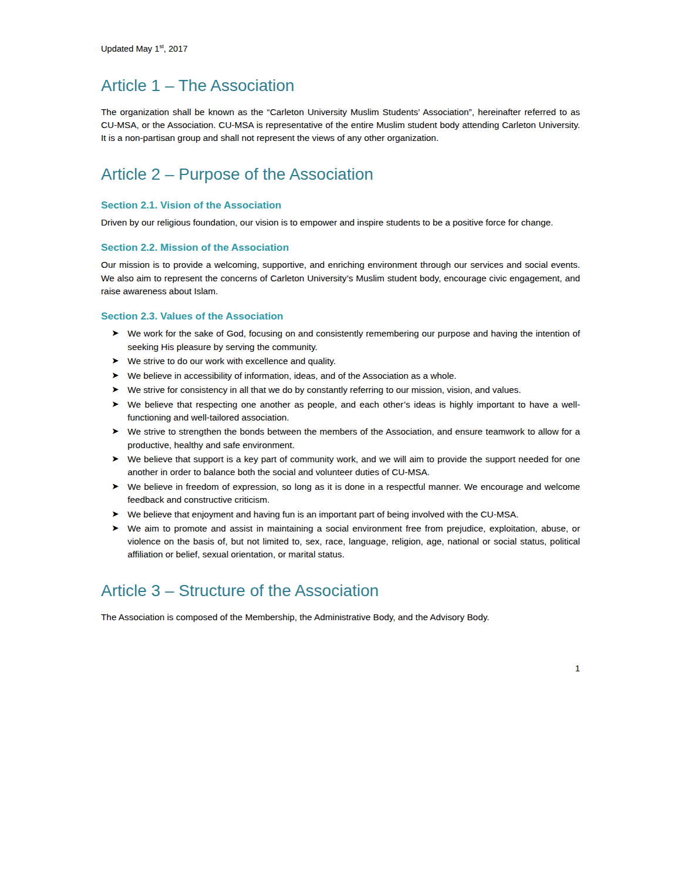Updated May 1st, 2017
Article 1 – The Association
The organization shall be known as the “Carleton University Muslim Students’ Association”, hereinafter referred to as CU-MSA, or the Association. CU-MSA is representative of the entire Muslim student body attending Carleton University. It is a non-partisan group and shall not represent the views of any other organization.
Article 2 – Purpose of the Association
Section 2.1. Vision of the Association
Driven by our religious foundation, our vision is to empower and inspire students to be a positive force for change.
Section 2.2. Mission of the Association
Our mission is to provide a welcoming, supportive, and enriching environment through our services and social events. We also aim to represent the concerns of Carleton University’s Muslim student body, encourage civic engagement, and raise awareness about Islam.
Section 2.3. Values of the Association
We work for the sake of God, focusing on and consistently remembering our purpose and having the intention of seeking His pleasure by serving the community.
We strive to do our work with excellence and quality.
We believe in accessibility of information, ideas, and of the Association as a whole.
We strive for consistency in all that we do by constantly referring to our mission, vision, and values.
We believe that respecting one another as people, and each other’s ideas is highly important to have a well-functioning and well-tailored association.
We strive to strengthen the bonds between the members of the Association, and ensure teamwork to allow for a productive, healthy and safe environment.
We believe that support is a key part of community work, and we will aim to provide the support needed for one another in order to balance both the social and volunteer duties of CU-MSA.
We believe in freedom of expression, so long as it is done in a respectful manner. We encourage and welcome feedback and constructive criticism.
We believe that enjoyment and having fun is an important part of being involved with the CU-MSA.
We aim to promote and assist in maintaining a social environment free from prejudice, exploitation, abuse, or violence on the basis of, but not limited to, sex, race, language, religion, age, national or social status, political affiliation or belief, sexual orientation, or marital status.
Article 3 – Structure of the Association
The Association is composed of the Membership, the Administrative Body, and the Advisory Body.
1